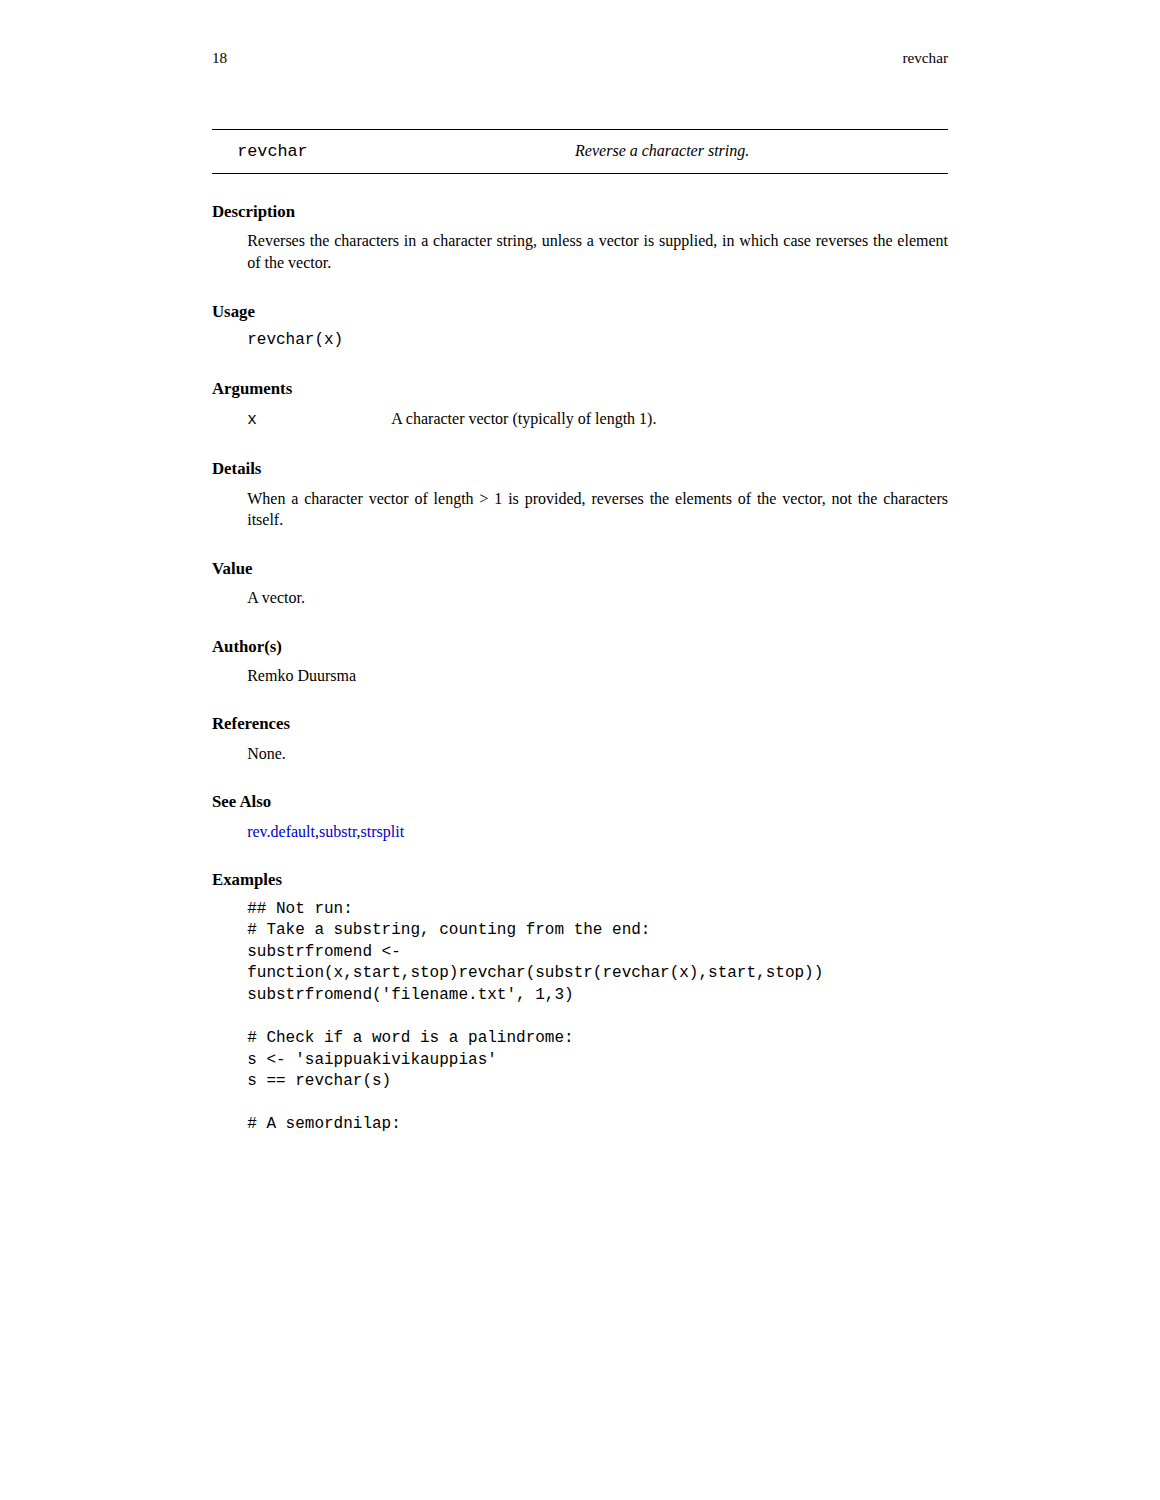18 revchar
revchar Reverse a character string.
Description
Reverses the characters in a character string, unless a vector is supplied, in which case reverses the element of the vector.
Usage
revchar(x)
Arguments
x
A character vector (typically of length 1).
Details
When a character vector of length > 1 is provided, reverses the elements of the vector, not the characters itself.
Value
A vector.
Author(s)
Remko Duursma
References
None.
See Also
rev.default,substr,strsplit
Examples
## Not run:
# Take a substring, counting from the end:
substrfromend <- function(x,start,stop)revchar(substr(revchar(x),start,stop))
substrfromend('filename.txt', 1,3)

# Check if a word is a palindrome:
s <- 'saippuakivikauppias'
s == revchar(s)

# A semordnilap: